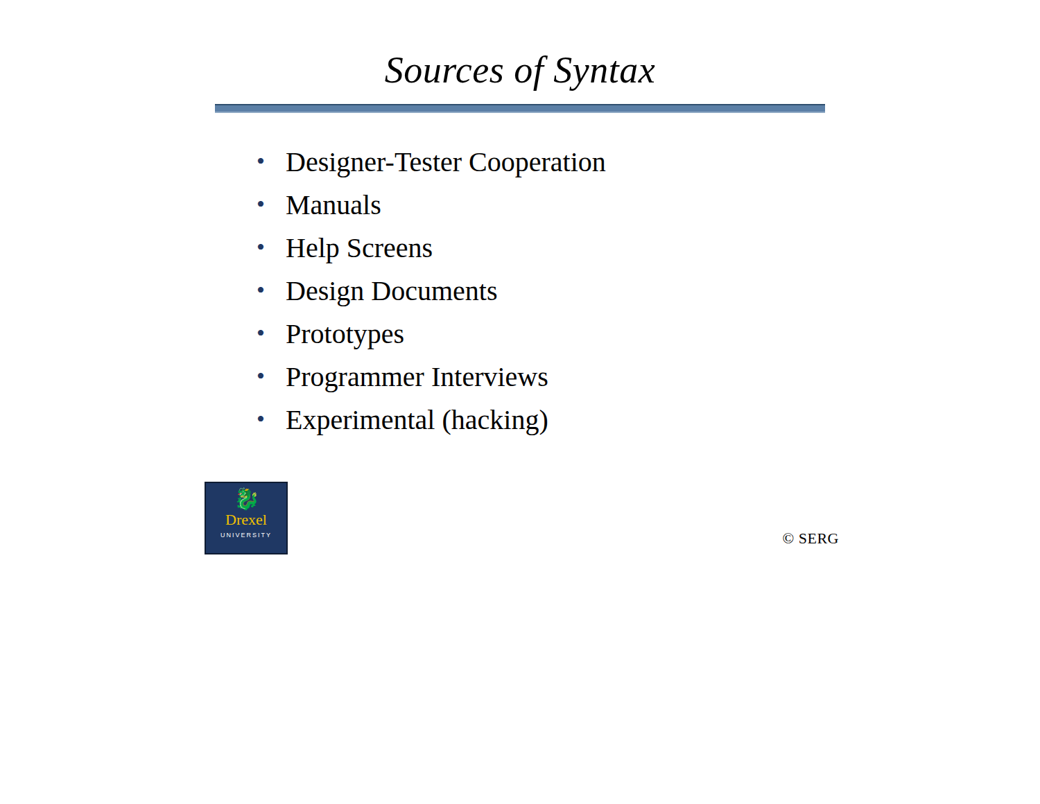Sources of Syntax
Designer-Tester Cooperation
Manuals
Help Screens
Design Documents
Prototypes
Programmer Interviews
Experimental (hacking)
🐉
Drexel
UNIVERSITY
© SERG